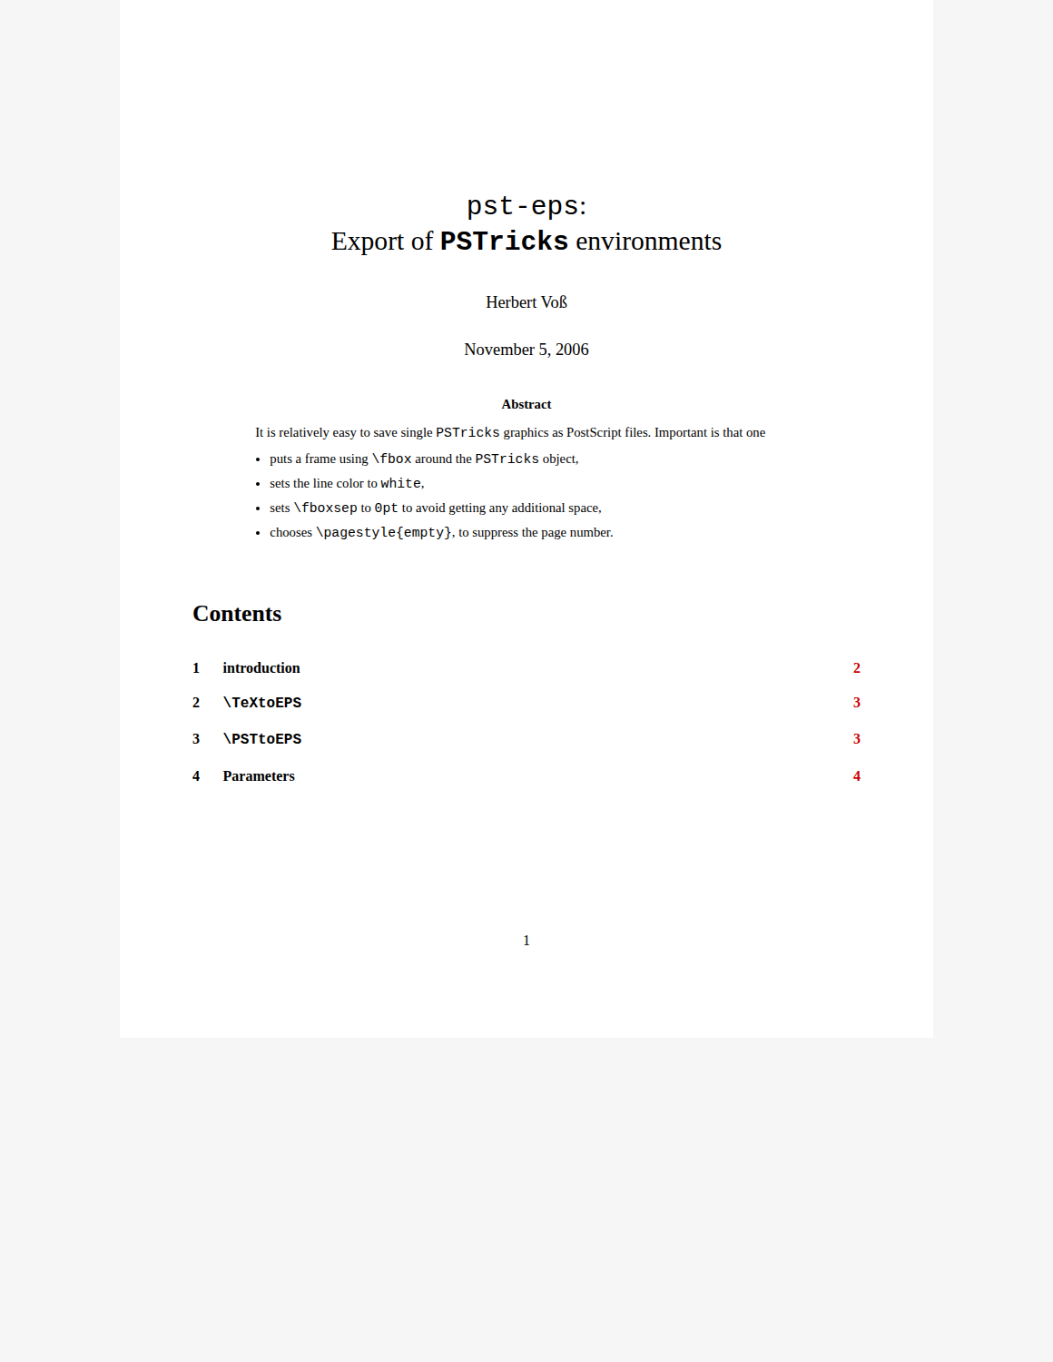pst-eps:
Export of PSTricks environments
Herbert Voß
November 5, 2006
Abstract
It is relatively easy to save single PSTricks graphics as PostScript files. Important is that one
puts a frame using \fbox around the PSTricks object,
sets the line color to white,
sets \fboxsep to 0pt to avoid getting any additional space,
chooses \pagestyle{empty}, to suppress the page number.
Contents
| 1 | introduction | 2 |
| 2 | \TeXtoEPS | 3 |
| 3 | \PSTtoEPS | 3 |
| 4 | Parameters | 4 |
1